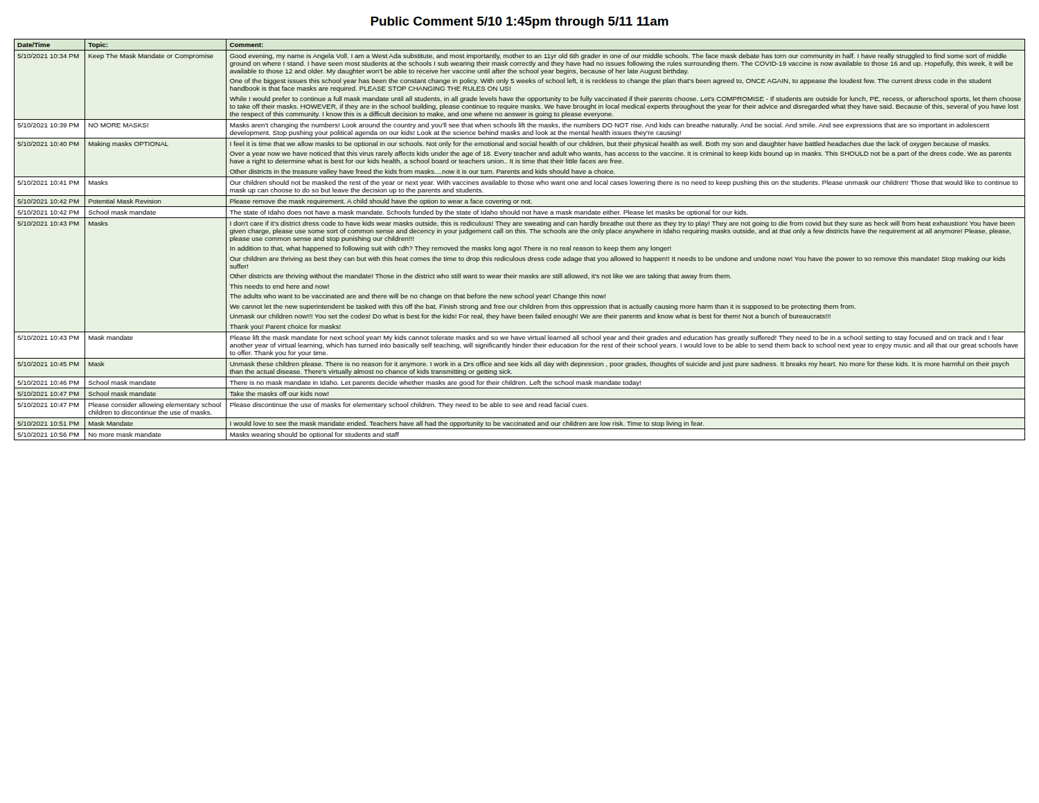Public Comment 5/10 1:45pm through 5/11 11am
| Date/Time | Topic: | Comment: |
| --- | --- | --- |
| 5/10/2021 10:34 PM | Keep The Mask Mandate or Compromise | Good evening, my name is Angela Voll. I am a West Ada substitute, and most importantly, mother to an 11yr old 6th grader in one of our middle schools. The face mask debate has torn our community in half. I have really struggled to find some sort of middle ground on where I stand. I have seen most students at the schools I sub wearing their mask correctly and they have had no issues following the rules surrounding them. The COVID-19 vaccine is now available to those 16 and up. Hopefully, this week, it will be available to those 12 and older. My daughter won't be able to receive her vaccine until after the school year begins, because of her late August birthday. One of the biggest issues this school year has been the constant change in policy. With only 5 weeks of school left, it is reckless to change the plan that's been agreed to, ONCE AGAIN, to appease the loudest few. The current dress code in the student handbook is that face masks are required. PLEASE STOP CHANGING THE RULES ON US! While I would prefer to continue a full mask mandate until all students, in all grade levels have the opportunity to be fully vaccinated if their parents choose. Let's COMPROMISE - If students are outside for lunch, PE, recess, or afterschool sports, let them choose to take off their masks. HOWEVER, if they are in the school building, please continue to require masks. We have brought in local medical experts throughout the year for their advice and disregarded what they have said. Because of this, several of you have lost the respect of this community. I know this is a difficult decision to make, and one where no answer is going to please everyone. |
| 5/10/2021 10:39 PM | NO MORE MASKS! | Masks aren't changing the numbers! Look around the country and you'll see that when schools lift the masks, the numbers DO NOT rise. And kids can breathe naturally. And be social. And smile. And see expressions that are so important in adolescent development. Stop pushing your political agenda on our kids! Look at the science behind masks and look at the mental health issues they're causing! |
| 5/10/2021 10:40 PM | Making masks OPTIONAL | I feel it is time that we allow masks to be optional in our schools. Not only for the emotional and social health of our children, but their physical health as well. Both my son and daughter have battled headaches due the lack of oxygen because of masks. Over a year now we have noticed that this virus rarely affects kids under the age of 18. Every teacher and adult who wants, has access to the vaccine. It is criminal to keep kids bound up in masks. This SHOULD not be a part of the dress code. We as parents have a right to determine what is best for our kids health, a school board or teachers union.. It is time that their little faces are free. Other districts in the treasure valley have freed the kids from masks....now it is our turn. Parents and kids should have a choice. |
| 5/10/2021 10:41 PM | Masks | Our children should not be masked the rest of the year or next year. With vaccines available to those who want one and local cases lowering there is no need to keep pushing this on the students. Please unmask our children! Those that would like to continue to mask up can choose to do so but leave the decision up to the parents and students. |
| 5/10/2021 10:42 PM | Potential Mask Revision | Please remove the mask requirement. A child should have the option to wear a face covering or not. |
| 5/10/2021 10:42 PM | School mask mandate | The state of Idaho does not have a mask mandate. Schools funded by the state of Idaho should not have a mask mandate either. Please let masks be optional for our kids. |
| 5/10/2021 10:43 PM | Masks | I don't care if it's district dress code to have kids wear masks outside, this is rediculous! They are sweating and can hardly breathe out there as they try to play! They are not going to die from covid but they sure as heck will from heat exhaustion! You have been given charge, please use some sort of common sense and decency in your judgement call on this. The schools are the only place anywhere in Idaho requiring masks outside, and at that only a few districts have the requirement at all anymore! Please, please, please use common sense and stop punishing our children!!! In addition to that, what happened to following suit with cdh? They removed the masks long ago! There is no real reason to keep them any longer! Our children are thriving as best they can but with this heat comes the time to drop this rediculous dress code adage that you allowed to happen!! It needs to be undone and undone now! You have the power to so remove this mandate! Stop making our kids suffer! Other districts are thriving without the mandate! Those in the district who still want to wear their masks are still allowed, it's not like we are taking that away from them. This needs to end here and now! The adults who want to be vaccinated are and there will be no change on that before the new school year! Change this now! We cannot let the new superintendent be tasked with this off the bat. Finish strong and free our children from this oppression that is actually causing more harm than it is supposed to be protecting them from. Unmask our children now!!! You set the codes! Do what is best for the kids! For real, they have been failed enough! We are their parents and know what is best for them! Not a bunch of bureaucrats!!! Thank you! Parent choice for masks! |
| 5/10/2021 10:43 PM | Mask mandate | Please lift the mask mandate for next school year! My kids cannot tolerate masks and so we have virtual learned all school year and their grades and education has greatly suffered! They need to be in a school setting to stay focused and on track and I fear another year of virtual learning, which has turned into basically self teaching, will significantly hinder their education for the rest of their school years. I would love to be able to send them back to school next year to enjoy music and all that our great schools have to offer. Thank you for your time. |
| 5/10/2021 10:45 PM | Mask | Unmask these children please. There is no reason for it anymore. I work in a Drs office and see kids all day with depression , poor grades, thoughts of suicide and just pure sadness. It breaks my heart. No more for these kids. It is more harmful on their psych than the actual disease. There's virtually almost no chance of kids transmitting or getting sick. |
| 5/10/2021 10:46 PM | School mask mandate | There is no mask mandate in Idaho. Let parents decide whether masks are good for their children. Left the school mask mandate today! |
| 5/10/2021 10:47 PM | School mask mandate | Take the masks off our kids now! |
| 5/10/2021 10:47 PM | Please consider allowing elementary school children to discontinue the use of masks. | Please discontinue the use of masks for elementary school children. They need to be able to see and read facial cues. |
| 5/10/2021 10:51 PM | Mask Mandate | I would love to see the mask mandate ended. Teachers have all had the opportunity to be vaccinated and our children are low risk. Time to stop living in fear. |
| 5/10/2021 10:56 PM | No more mask mandate | Masks wearing should be optional for students and staff |